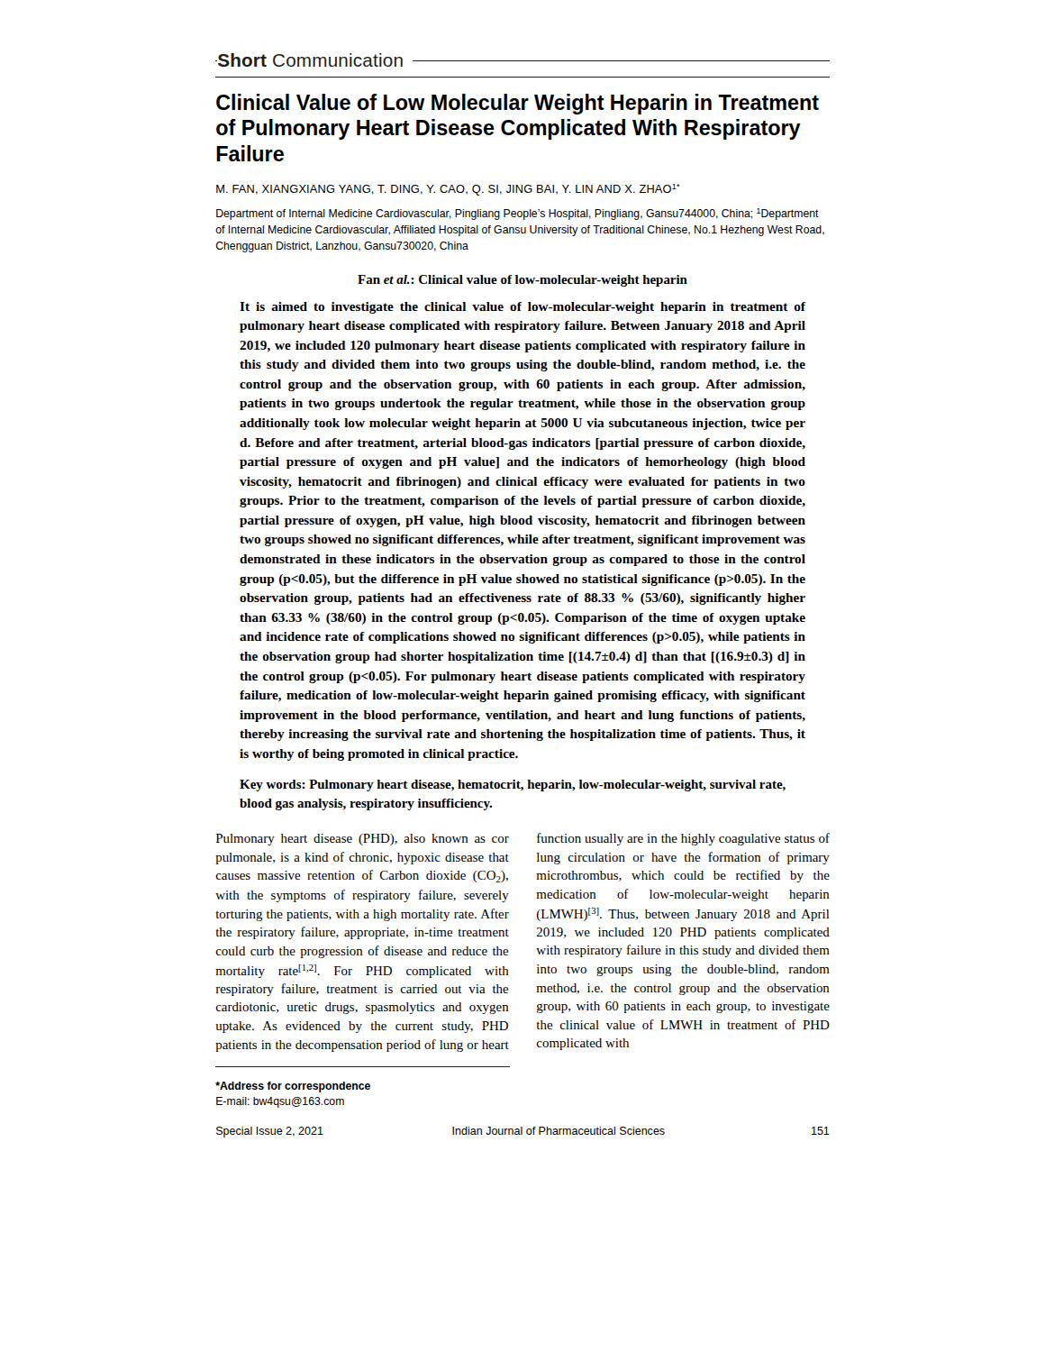Short Communication
Clinical Value of Low Molecular Weight Heparin in Treatment of Pulmonary Heart Disease Complicated With Respiratory Failure
M. FAN, XIANGXIANG YANG, T. DING, Y. CAO, Q. SI, JING BAI, Y. LIN AND X. ZHAO1*
Department of Internal Medicine Cardiovascular, Pingliang People’s Hospital, Pingliang, Gansu744000, China; 1Department of Internal Medicine Cardiovascular, Affiliated Hospital of Gansu University of Traditional Chinese, No.1 Hezheng West Road, Chengguan District, Lanzhou, Gansu730020, China
Fan et al.: Clinical value of low-molecular-weight heparin
It is aimed to investigate the clinical value of low-molecular-weight heparin in treatment of pulmonary heart disease complicated with respiratory failure. Between January 2018 and April 2019, we included 120 pulmonary heart disease patients complicated with respiratory failure in this study and divided them into two groups using the double-blind, random method, i.e. the control group and the observation group, with 60 patients in each group. After admission, patients in two groups undertook the regular treatment, while those in the observation group additionally took low molecular weight heparin at 5000 U via subcutaneous injection, twice per d. Before and after treatment, arterial blood-gas indicators [partial pressure of carbon dioxide, partial pressure of oxygen and pH value] and the indicators of hemorheology (high blood viscosity, hematocrit and fibrinogen) and clinical efficacy were evaluated for patients in two groups. Prior to the treatment, comparison of the levels of partial pressure of carbon dioxide, partial pressure of oxygen, pH value, high blood viscosity, hematocrit and fibrinogen between two groups showed no significant differences, while after treatment, significant improvement was demonstrated in these indicators in the observation group as compared to those in the control group (p<0.05), but the difference in pH value showed no statistical significance (p>0.05). In the observation group, patients had an effectiveness rate of 88.33 % (53/60), significantly higher than 63.33 % (38/60) in the control group (p<0.05). Comparison of the time of oxygen uptake and incidence rate of complications showed no significant differences (p>0.05), while patients in the observation group had shorter hospitalization time [(14.7±0.4) d] than that [(16.9±0.3) d] in the control group (p<0.05). For pulmonary heart disease patients complicated with respiratory failure, medication of low-molecular-weight heparin gained promising efficacy, with significant improvement in the blood performance, ventilation, and heart and lung functions of patients, thereby increasing the survival rate and shortening the hospitalization time of patients. Thus, it is worthy of being promoted in clinical practice.
Key words: Pulmonary heart disease, hematocrit, heparin, low-molecular-weight, survival rate, blood gas analysis, respiratory insufficiency.
Pulmonary heart disease (PHD), also known as cor pulmonale, is a kind of chronic, hypoxic disease that causes massive retention of Carbon dioxide (CO2), with the symptoms of respiratory failure, severely torturing the patients, with a high mortality rate. After the respiratory failure, appropriate, in-time treatment could curb the progression of disease and reduce the mortality rate[1,2]. For PHD complicated with respiratory failure, treatment is carried out via the cardiotonic, uretic drugs, spasmolytics and oxygen uptake. As evidenced by the current study, PHD patients in the decompensation period of lung or heart function usually are in the highly coagulative status of lung circulation or have the formation of primary microthrombus, which could be rectified by the medication of low-molecular-weight heparin (LMWH)[3]. Thus, between January 2018 and April 2019, we included 120 PHD patients complicated with respiratory failure in this study and divided them into two groups using the double-blind, random method, i.e. the control group and the observation group, with 60 patients in each group, to investigate the clinical value of LMWH in treatment of PHD complicated with
*Address for correspondence
E-mail: bw4qsu@163.com
Special Issue 2, 2021
Indian Journal of Pharmaceutical Sciences
151